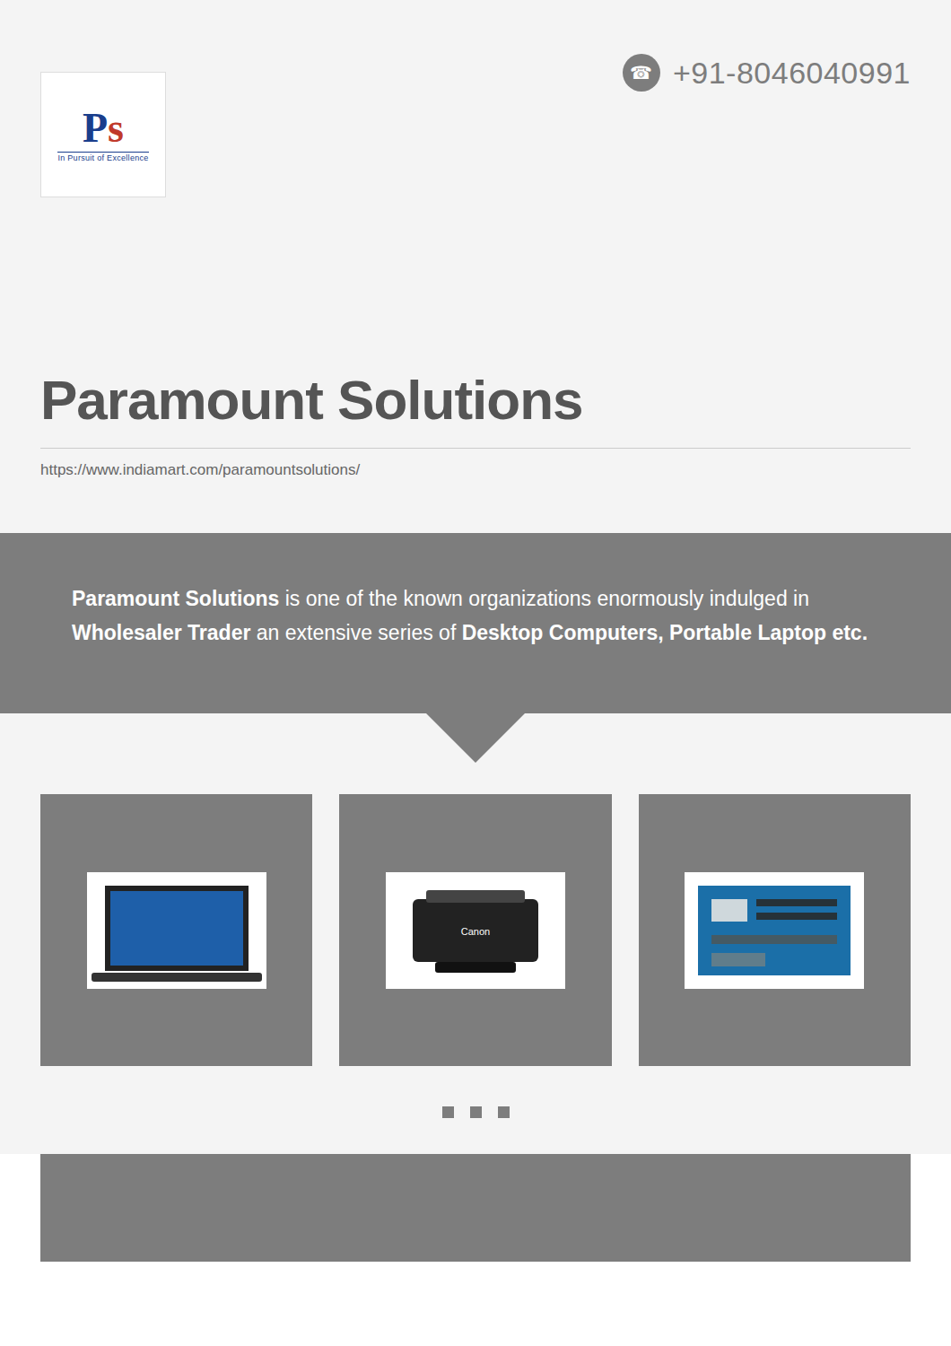☎ +91-8046040991
Ps
In Pursuit of Excellence
Paramount Solutions
https://www.indiamart.com/paramountsolutions/
Paramount Solutions is one of the known organizations enormously indulged in Wholesaler Trader an extensive series of Desktop Computers, Portable Laptop etc.